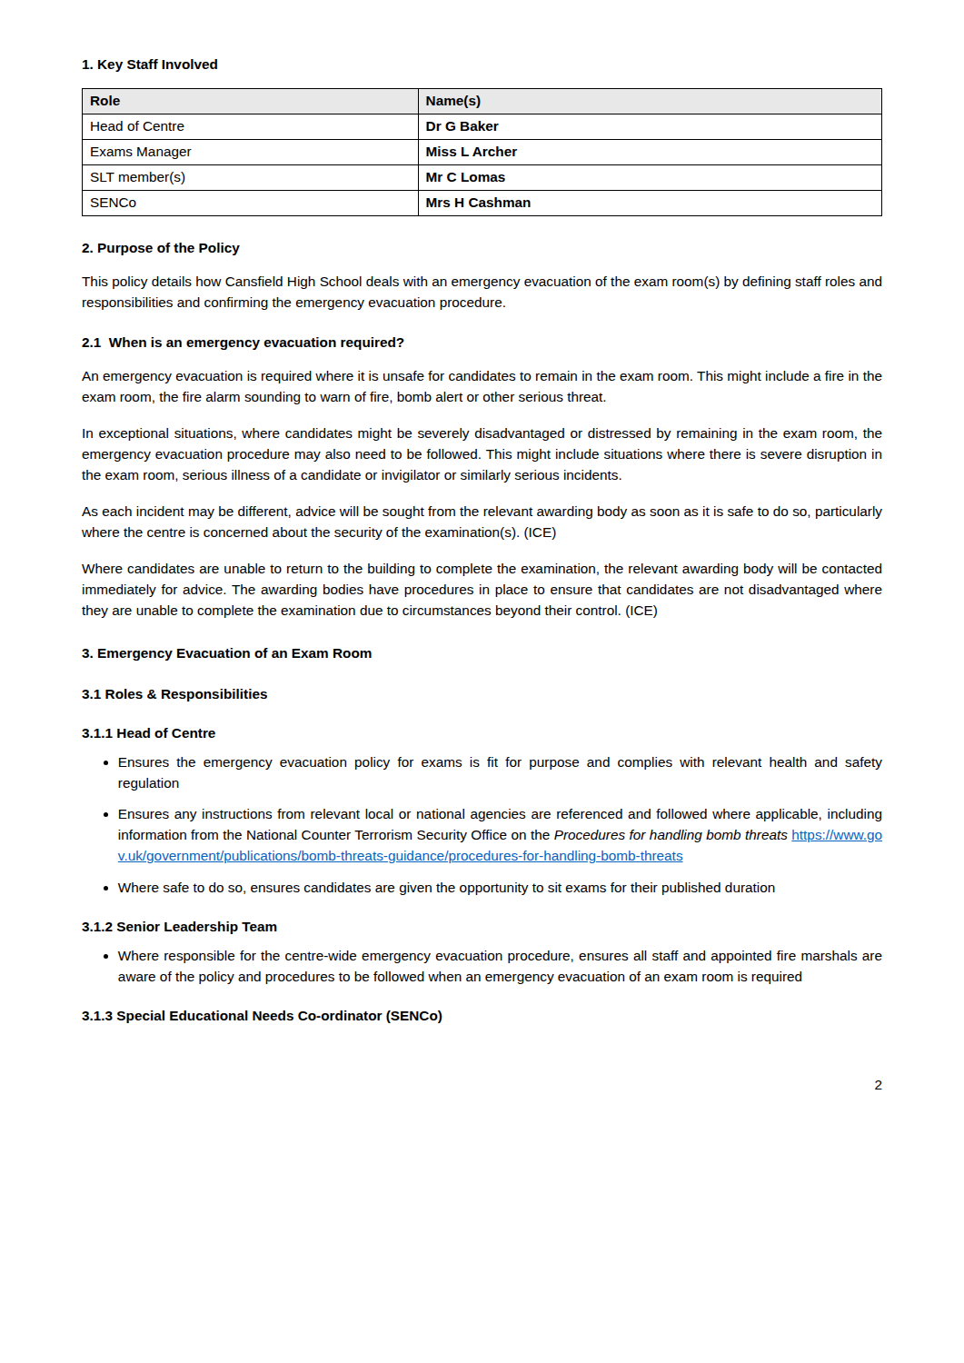1. Key Staff Involved
| Role | Name(s) |
| --- | --- |
| Head of Centre | Dr G Baker |
| Exams Manager | Miss L Archer |
| SLT member(s) | Mr C Lomas |
| SENCo | Mrs H Cashman |
2. Purpose of the Policy
This policy details how Cansfield High School deals with an emergency evacuation of the exam room(s) by defining staff roles and responsibilities and confirming the emergency evacuation procedure.
2.1 When is an emergency evacuation required?
An emergency evacuation is required where it is unsafe for candidates to remain in the exam room. This might include a fire in the exam room, the fire alarm sounding to warn of fire, bomb alert or other serious threat.
In exceptional situations, where candidates might be severely disadvantaged or distressed by remaining in the exam room, the emergency evacuation procedure may also need to be followed. This might include situations where there is severe disruption in the exam room, serious illness of a candidate or invigilator or similarly serious incidents.
As each incident may be different, advice will be sought from the relevant awarding body as soon as it is safe to do so, particularly where the centre is concerned about the security of the examination(s). (ICE)
Where candidates are unable to return to the building to complete the examination, the relevant awarding body will be contacted immediately for advice. The awarding bodies have procedures in place to ensure that candidates are not disadvantaged where they are unable to complete the examination due to circumstances beyond their control. (ICE)
3. Emergency Evacuation of an Exam Room
3.1 Roles & Responsibilities
3.1.1 Head of Centre
Ensures the emergency evacuation policy for exams is fit for purpose and complies with relevant health and safety regulation
Ensures any instructions from relevant local or national agencies are referenced and followed where applicable, including information from the National Counter Terrorism Security Office on the Procedures for handling bomb threats https://www.gov.uk/government/publications/bomb-threats-guidance/procedures-for-handling-bomb-threats
Where safe to do so, ensures candidates are given the opportunity to sit exams for their published duration
3.1.2 Senior Leadership Team
Where responsible for the centre-wide emergency evacuation procedure, ensures all staff and appointed fire marshals are aware of the policy and procedures to be followed when an emergency evacuation of an exam room is required
3.1.3 Special Educational Needs Co-ordinator (SENCo)
2